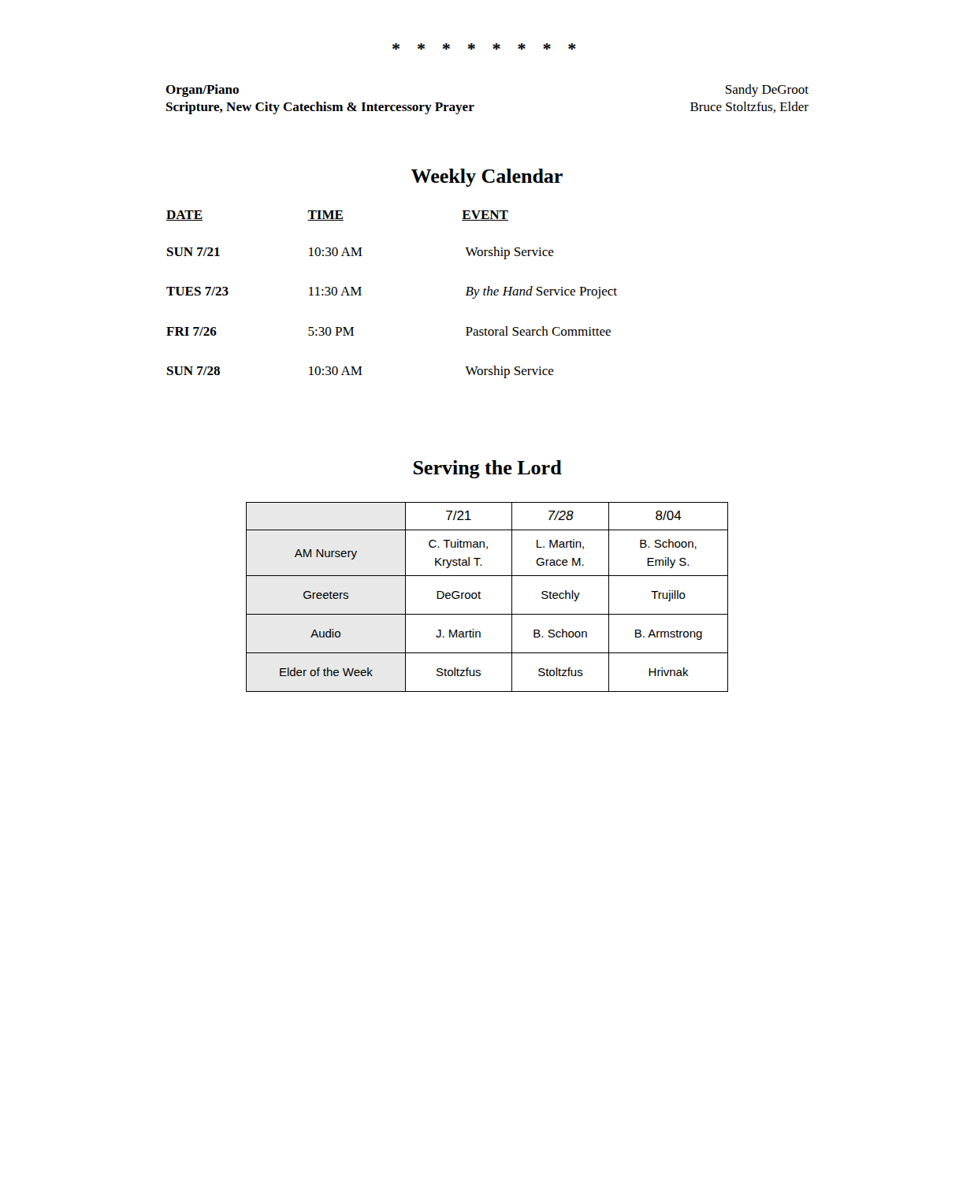* * * * * * * *
| Organ/Piano | Sandy DeGroot |
| Scripture, New City Catechism & Intercessory Prayer | Bruce Stoltzfus, Elder |
Weekly Calendar
| DATE | TIME | EVENT |
| --- | --- | --- |
| SUN 7/21 | 10:30 AM | Worship Service |
| TUES 7/23 | 11:30 AM | By the Hand Service Project |
| FRI 7/26 | 5:30 PM | Pastoral Search Committee |
| SUN 7/28 | 10:30 AM | Worship Service |
Serving the Lord
| | 7/21 | 7/28 | 8/04 |
| --- | --- | --- | --- |
| AM Nursery | C. Tuitman, Krystal T. | L. Martin, Grace M. | B. Schoon, Emily S. |
| Greeters | DeGroot | Stechly | Trujillo |
| Audio | J. Martin | B. Schoon | B. Armstrong |
| Elder of the Week | Stoltzfus | Stoltzfus | Hrivnak |